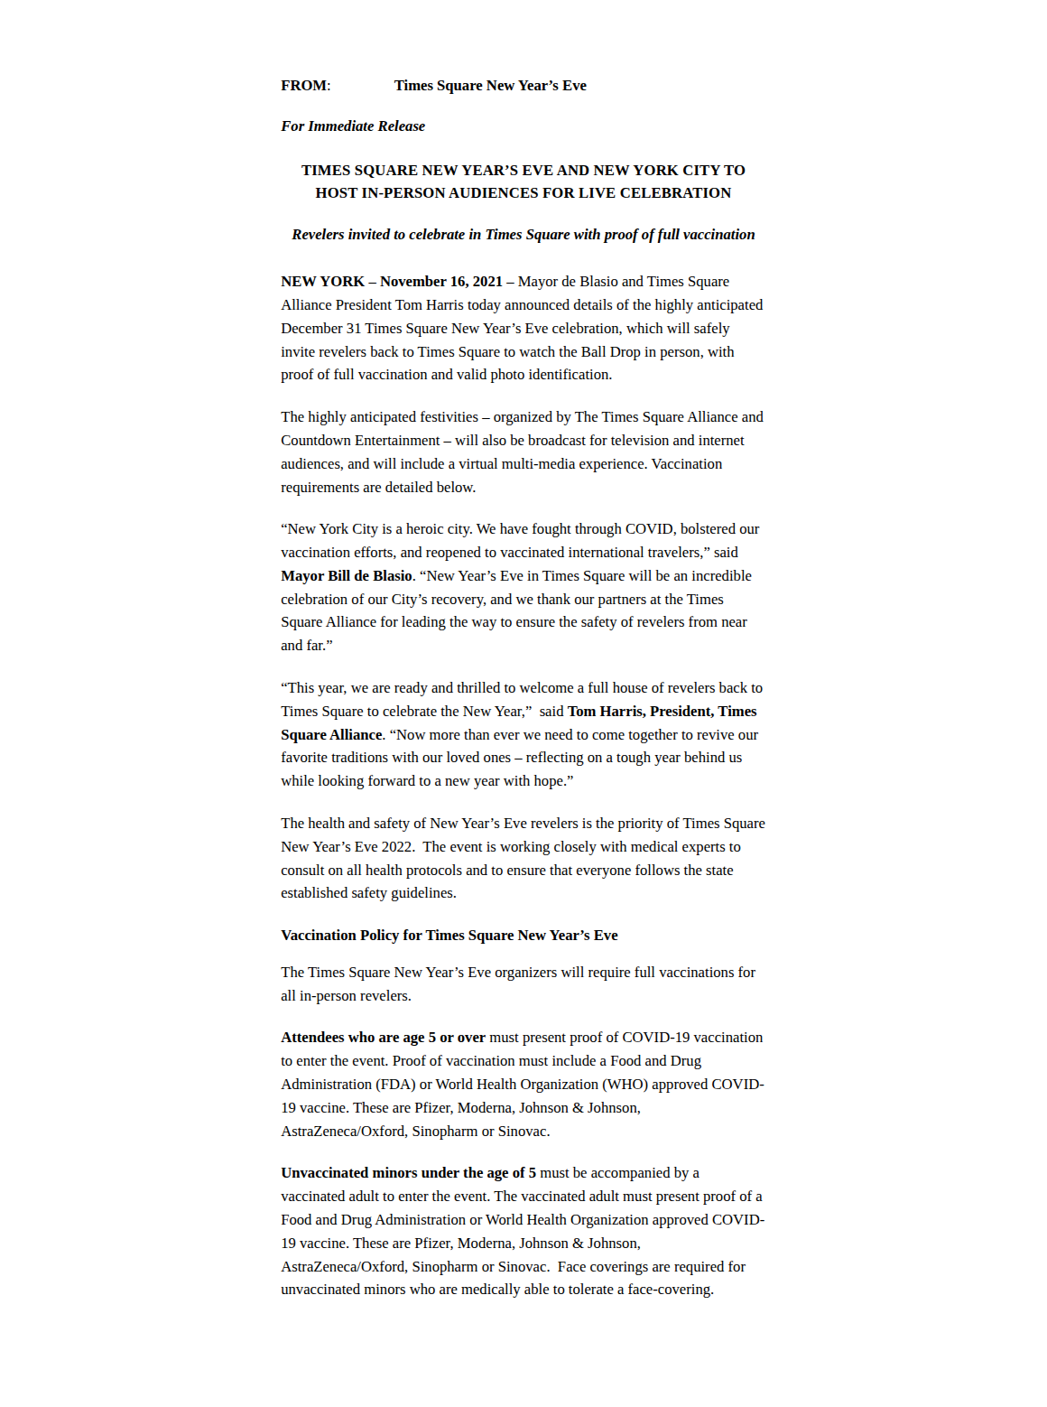FROM: Times Square New Year’s Eve
For Immediate Release
Times Square New Year’s Eve and New York City to Host In-Person Audiences for Live Celebration
Revelers invited to celebrate in Times Square with proof of full vaccination
NEW YORK – November 16, 2021 – Mayor de Blasio and Times Square Alliance President Tom Harris today announced details of the highly anticipated December 31 Times Square New Year’s Eve celebration, which will safely invite revelers back to Times Square to watch the Ball Drop in person, with proof of full vaccination and valid photo identification.
The highly anticipated festivities – organized by The Times Square Alliance and Countdown Entertainment – will also be broadcast for television and internet audiences, and will include a virtual multi-media experience. Vaccination requirements are detailed below.
“New York City is a heroic city. We have fought through COVID, bolstered our vaccination efforts, and reopened to vaccinated international travelers,” said Mayor Bill de Blasio. “New Year’s Eve in Times Square will be an incredible celebration of our City’s recovery, and we thank our partners at the Times Square Alliance for leading the way to ensure the safety of revelers from near and far.”
“This year, we are ready and thrilled to welcome a full house of revelers back to Times Square to celebrate the New Year,” said Tom Harris, President, Times Square Alliance. “Now more than ever we need to come together to revive our favorite traditions with our loved ones – reflecting on a tough year behind us while looking forward to a new year with hope.”
The health and safety of New Year’s Eve revelers is the priority of Times Square New Year’s Eve 2022. The event is working closely with medical experts to consult on all health protocols and to ensure that everyone follows the state established safety guidelines.
Vaccination Policy for Times Square New Year’s Eve
The Times Square New Year’s Eve organizers will require full vaccinations for all in-person revelers.
Attendees who are age 5 or over must present proof of COVID-19 vaccination to enter the event. Proof of vaccination must include a Food and Drug Administration (FDA) or World Health Organization (WHO) approved COVID-19 vaccine. These are Pfizer, Moderna, Johnson & Johnson, AstraZeneca/Oxford, Sinopharm or Sinovac.
Unvaccinated minors under the age of 5 must be accompanied by a vaccinated adult to enter the event. The vaccinated adult must present proof of a Food and Drug Administration or World Health Organization approved COVID-19 vaccine. These are Pfizer, Moderna, Johnson & Johnson, AstraZeneca/Oxford, Sinopharm or Sinovac. Face coverings are required for unvaccinated minors who are medically able to tolerate a face-covering.